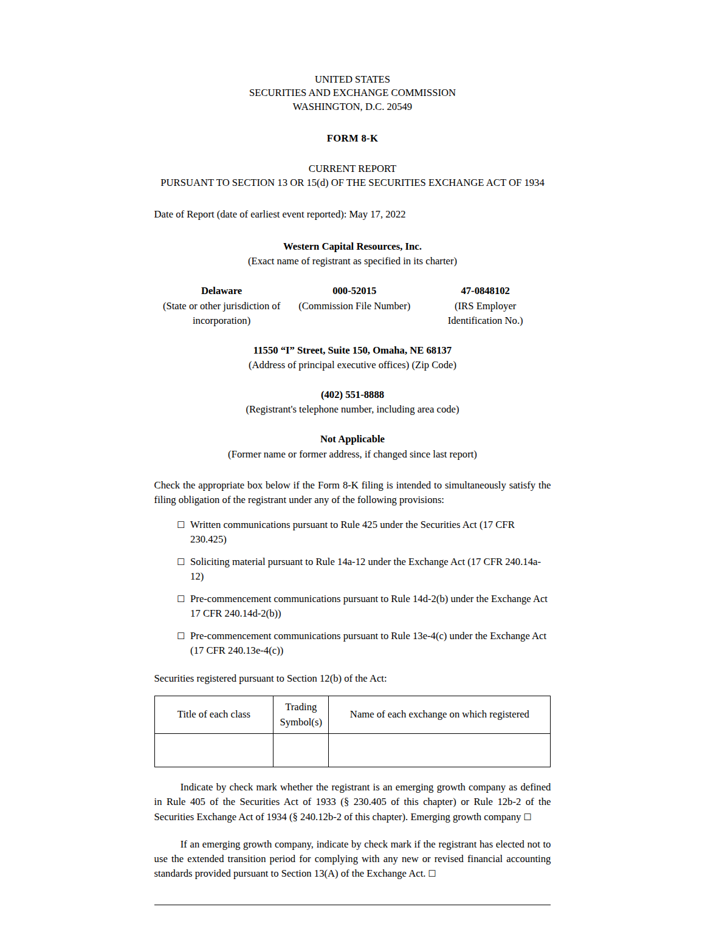UNITED STATES
SECURITIES AND EXCHANGE COMMISSION
WASHINGTON, D.C. 20549
FORM 8-K
CURRENT REPORT
PURSUANT TO SECTION 13 OR 15(d) OF THE SECURITIES EXCHANGE ACT OF 1934
Date of Report (date of earliest event reported): May 17, 2022
Western Capital Resources, Inc.
(Exact name of registrant as specified in its charter)
| Delaware (State or other jurisdiction of incorporation) | 000-52015 (Commission File Number) | 47-0848102 (IRS Employer Identification No.) |
11550 “I” Street, Suite 150, Omaha, NE 68137
(Address of principal executive offices) (Zip Code)
(402) 551-8888
(Registrant's telephone number, including area code)
Not Applicable
(Former name or former address, if changed since last report)
Check the appropriate box below if the Form 8-K filing is intended to simultaneously satisfy the filing obligation of the registrant under any of the following provisions:
| ☐ | Written communications pursuant to Rule 425 under the Securities Act (17 CFR 230.425) |
| ☐ | Soliciting material pursuant to Rule 14a-12 under the Exchange Act (17 CFR 240.14a-12) |
| ☐ | Pre-commencement communications pursuant to Rule 14d-2(b) under the Exchange Act 17 CFR 240.14d-2(b)) |
| ☐ | Pre-commencement communications pursuant to Rule 13e-4(c) under the Exchange Act (17 CFR 240.13e-4(c)) |
Securities registered pursuant to Section 12(b) of the Act:
| Title of each class | Trading Symbol(s) | Name of each exchange on which registered |
| --- | --- | --- |
Indicate by check mark whether the registrant is an emerging growth company as defined in Rule 405 of the Securities Act of 1933 (§ 230.405 of this chapter) or Rule 12b-2 of the Securities Exchange Act of 1934 (§ 240.12b-2 of this chapter). Emerging growth company ☐
If an emerging growth company, indicate by check mark if the registrant has elected not to use the extended transition period for complying with any new or revised financial accounting standards provided pursuant to Section 13(A) of the Exchange Act. ☐